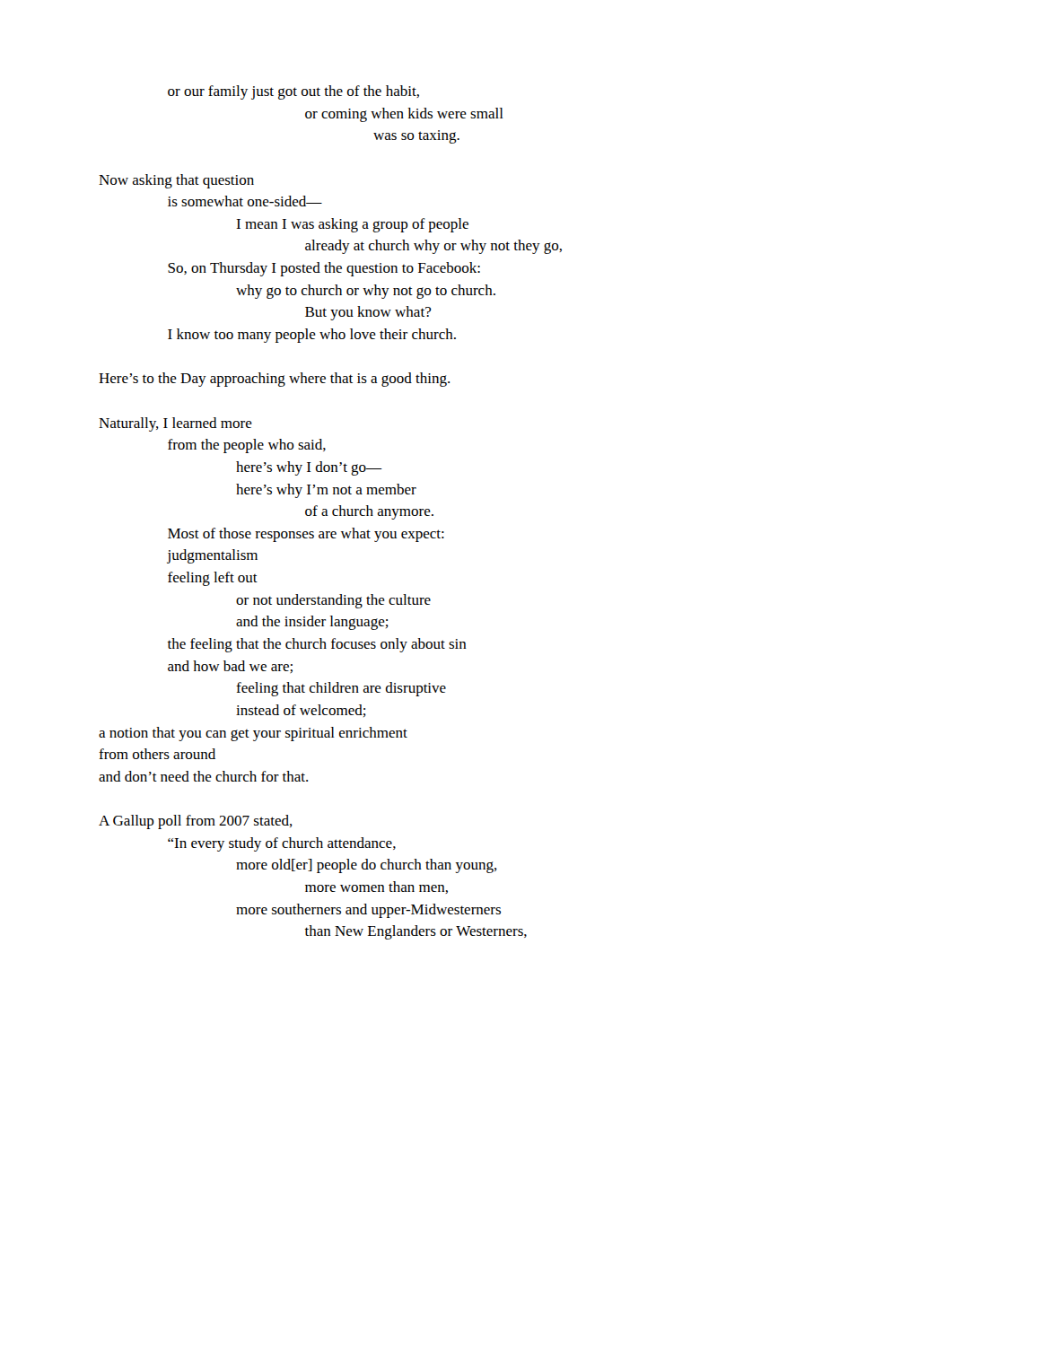or our family just got out the of the habit,
or coming when kids were small
was so taxing.
Now asking that question
is somewhat one-sided—
I mean I was asking a group of people
already at church why or why not they go,
So, on Thursday I posted the question to Facebook:
why go to church or why not go to church.
But you know what?
I know too many people who love their church.
Here’s to the Day approaching where that is a good thing.
Naturally, I learned more
from the people who said,
here’s why I don’t go—
here’s why I’m not a member
of a church anymore.
Most of those responses are what you expect:
judgmentalism
feeling left out
or not understanding the culture
and the insider language;
the feeling that the church focuses only about sin
and how bad we are;
feeling that children are disruptive
instead of welcomed;
a notion that you can get your spiritual enrichment
from others around
and don’t need the church for that.
A Gallup poll from 2007 stated,
“In every study of church attendance,
more old[er] people do church than young,
more women than men,
more southerners and upper-Midwesterners
than New Englanders or Westerners,